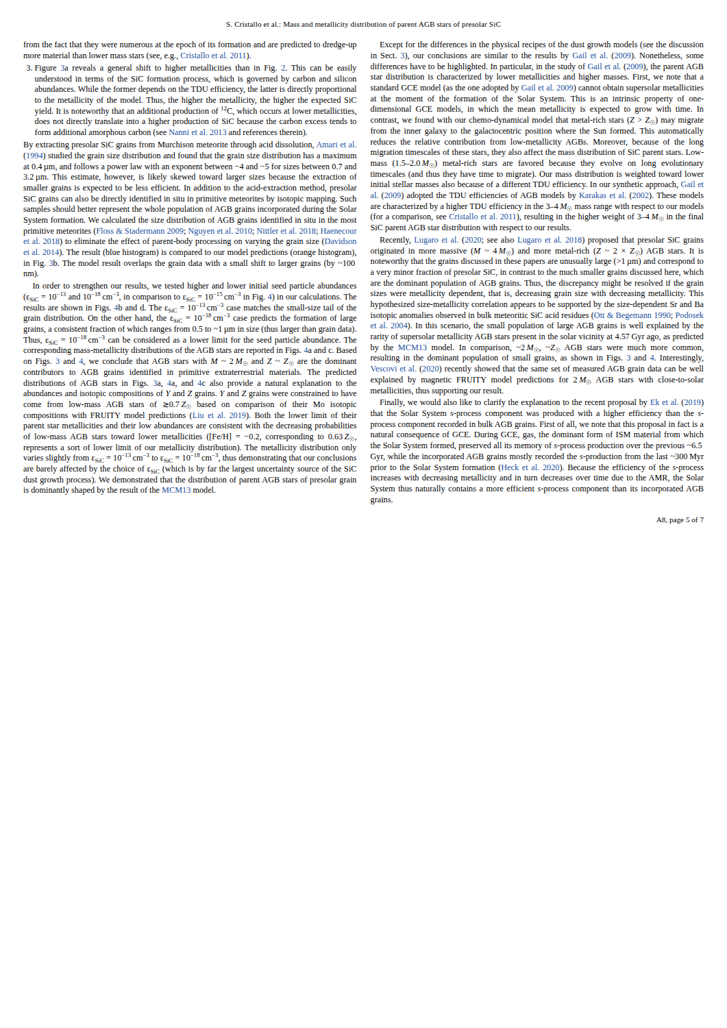S. Cristallo et al.: Mass and metallicity distribution of parent AGB stars of presolar SiC
from the fact that they were numerous at the epoch of its formation and are predicted to dredge-up more material than lower mass stars (see, e.g., Cristallo et al. 2011).
Figure 3a reveals a general shift to higher metallicities than in Fig. 2. This can be easily understood in terms of the SiC formation process, which is governed by carbon and silicon abundances. While the former depends on the TDU efficiency, the latter is directly proportional to the metallicity of the model. Thus, the higher the metallicity, the higher the expected SiC yield. It is noteworthy that an additional production of 12C, which occurs at lower metallicities, does not directly translate into a higher production of SiC because the carbon excess tends to form additional amorphous carbon (see Nanni et al. 2013 and references therein).
By extracting presolar SiC grains from Murchison meteorite through acid dissolution, Amari et al. (1994) studied the grain size distribution and found that the grain size distribution has a maximum at 0.4 µm, and follows a power law with an exponent between −4 and −5 for sizes between 0.7 and 3.2 µm. This estimate, however, is likely skewed toward larger sizes because the extraction of smaller grains is expected to be less efficient. In addition to the acid-extraction method, presolar SiC grains can also be directly identified in situ in primitive meteorites by isotopic mapping. Such samples should better represent the whole population of AGB grains incorporated during the Solar System formation. We calculated the size distribution of AGB grains identified in situ in the most primitive meteorites (Floss & Stadermann 2009; Nguyen et al. 2010; Nittler et al. 2018; Haenecour et al. 2018) to eliminate the effect of parent-body processing on varying the grain size (Davidson et al. 2014). The result (blue histogram) is compared to our model predictions (orange histogram), in Fig. 3b. The model result overlaps the grain data with a small shift to larger grains (by ~100 nm).
In order to strengthen our results, we tested higher and lower initial seed particle abundances (εSiC = 10−13 and 10−18 cm−3, in comparison to εSiC = 10−15 cm−3 in Fig. 4) in our calculations. The results are shown in Figs. 4b and d. The εSiC = 10−13 cm−3 case matches the small-size tail of the grain distribution. On the other hand, the εSiC = 10−18 cm−3 case predicts the formation of large grains, a consistent fraction of which ranges from 0.5 to ~1 µm in size (thus larger than grain data). Thus, εSiC = 10−18 cm−3 can be considered as a lower limit for the seed particle abundance. The corresponding mass-metallicity distributions of the AGB stars are reported in Figs. 4a and c. Based on Figs. 3 and 4, we conclude that AGB stars with M ~ 2 M☉ and Z ~ Z☉ are the dominant contributors to AGB grains identified in primitive extraterrestrial materials. The predicted distributions of AGB stars in Figs. 3a, 4a, and 4c also provide a natural explanation to the abundances and isotopic compositions of Y and Z grains. Y and Z grains were constrained to have come from low-mass AGB stars of ≳0.7 Z☉ based on comparison of their Mo isotopic compositions with FRUITY model predictions (Liu et al. 2019). Both the lower limit of their parent star metallicities and their low abundances are consistent with the decreasing probabilities of low-mass AGB stars toward lower metallicities ([Fe/H] = −0.2, corresponding to 0.63 Z☉, represents a sort of lower limit of our metallicity distribution). The metallicity distribution only varies slightly from εSiC = 10−13 cm−3 to εSiC = 10−18 cm−3, thus demonstrating that our conclusions are barely affected by the choice of εSiC (which is by far the largest uncertainty source of the SiC dust growth process). We demonstrated that the distribution of parent AGB stars of presolar grain is dominantly shaped by the result of the MCM13 model.
Except for the differences in the physical recipes of the dust growth models (see the discussion in Sect. 3), our conclusions are similar to the results by Gail et al. (2009). Nonetheless, some differences have to be highlighted. In particular, in the study of Gail et al. (2009), the parent AGB star distribution is characterized by lower metallicities and higher masses. First, we note that a standard GCE model (as the one adopted by Gail et al. 2009) cannot obtain supersolar metallicities at the moment of the formation of the Solar System. This is an intrinsic property of one-dimensional GCE models, in which the mean metallicity is expected to grow with time. In contrast, we found with our chemo-dynamical model that metal-rich stars (Z > Z☉) may migrate from the inner galaxy to the galactocentric position where the Sun formed. This automatically reduces the relative contribution from low-metallicity AGBs. Moreover, because of the long migration timescales of these stars, they also affect the mass distribution of SiC parent stars. Low-mass (1.5–2.0 M☉) metal-rich stars are favored because they evolve on long evolutionary timescales (and thus they have time to migrate). Our mass distribution is weighted toward lower initial stellar masses also because of a different TDU efficiency. In our synthetic approach, Gail et al. (2009) adopted the TDU efficiencies of AGB models by Karakas et al. (2002). These models are characterized by a higher TDU efficiency in the 3–4 M☉ mass range with respect to our models (for a comparison, see Cristallo et al. 2011), resulting in the higher weight of 3–4 M☉ in the final SiC parent AGB star distribution with respect to our results.
Recently, Lugaro et al. (2020; see also Lugaro et al. 2018) proposed that presolar SiC grains originated in more massive (M ~ 4 M☉) and more metal-rich (Z ~ 2 × Z☉) AGB stars. It is noteworthy that the grains discussed in these papers are unusually large (>1 µm) and correspond to a very minor fraction of presolar SiC, in contrast to the much smaller grains discussed here, which are the dominant population of AGB grains. Thus, the discrepancy might be resolved if the grain sizes were metallicity dependent, that is, decreasing grain size with decreasing metallicity. This hypothesized size-metallicity correlation appears to be supported by the size-dependent Sr and Ba isotopic anomalies observed in bulk meteoritic SiC acid residues (Ott & Begemann 1990; Podosek et al. 2004). In this scenario, the small population of large AGB grains is well explained by the rarity of supersolar metallicity AGB stars present in the solar vicinity at 4.57 Gyr ago, as predicted by the MCM13 model. In comparison, ~2 M☉, ~Z☉ AGB stars were much more common, resulting in the dominant population of small grains, as shown in Figs. 3 and 4. Interestingly, Vescovi et al. (2020) recently showed that the same set of measured AGB grain data can be well explained by magnetic FRUITY model predictions for 2 M☉ AGB stars with close-to-solar metallicities, thus supporting our result.
Finally, we would also like to clarify the explanation to the recent proposal by Ek et al. (2019) that the Solar System s-process component was produced with a higher efficiency than the s-process component recorded in bulk AGB grains. First of all, we note that this proposal in fact is a natural consequence of GCE. During GCE, gas, the dominant form of ISM material from which the Solar System formed, preserved all its memory of s-process production over the previous ~6.5 Gyr, while the incorporated AGB grains mostly recorded the s-production from the last ~300 Myr prior to the Solar System formation (Heck et al. 2020). Because the efficiency of the s-process increases with decreasing metallicity and in turn decreases over time due to the AMR, the Solar System thus naturally contains a more efficient s-process component than its incorporated AGB grains.
A8, page 5 of 7